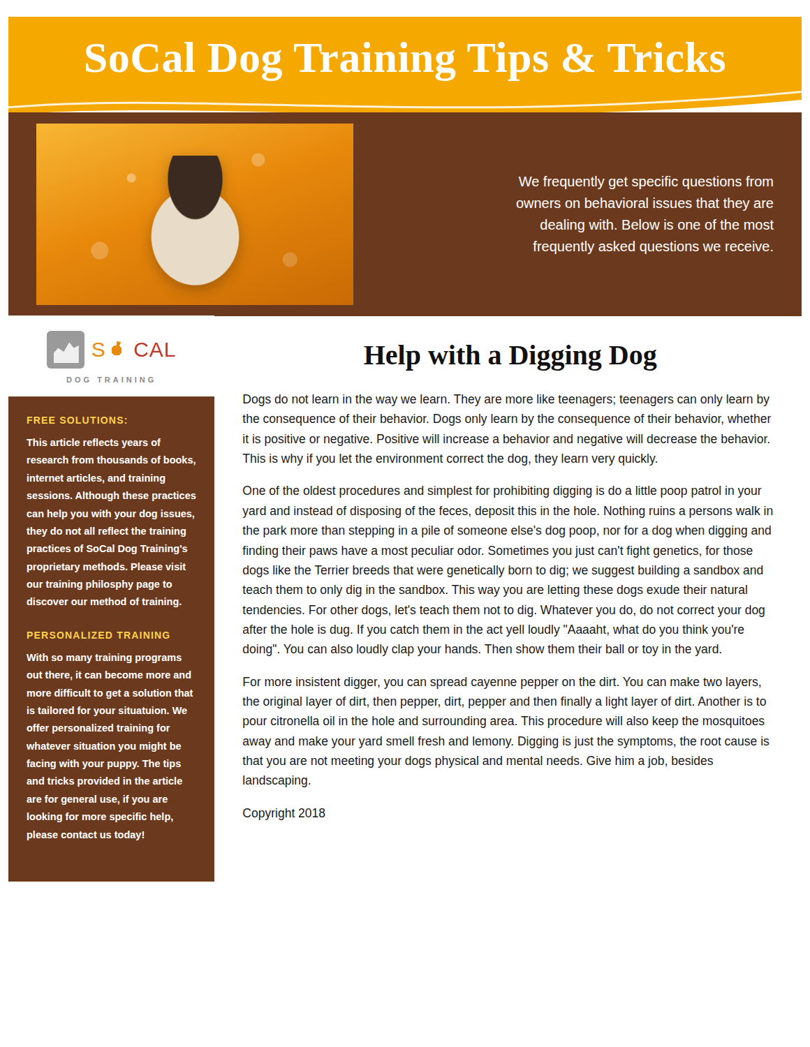SoCal Dog Training Tips & Tricks
Pug puppy
We frequently get specific questions from owners on behavioral issues that they are dealing with. Below is one of the most frequently asked questions we receive.
S CAL
DOG TRAINING
Free Solutions:
This article reflects years of research from thousands of books, internet articles, and training sessions. Although these practices can help you with your dog issues, they do not all reflect the training practices of SoCal Dog Training's proprietary methods. Please visit our training philosphy page to discover our method of training.
Personalized Training
With so many training programs out there, it can become more and more difficult to get a solution that is tailored for your situatuion. We offer personalized training for whatever situation you might be facing with your puppy. The tips and tricks provided in the article are for general use, if you are looking for more specific help, please contact us today!
Help with a Digging Dog
Dogs do not learn in the way we learn. They are more like teenagers; teenagers can only learn by the consequence of their behavior. Dogs only learn by the consequence of their behavior, whether it is positive or negative. Positive will increase a behavior and negative will decrease the behavior. This is why if you let the environment correct the dog, they learn very quickly.
One of the oldest procedures and simplest for prohibiting digging is do a little poop patrol in your yard and instead of disposing of the feces, deposit this in the hole. Nothing ruins a persons walk in the park more than stepping in a pile of someone else's dog poop, nor for a dog when digging and finding their paws have a most peculiar odor. Sometimes you just can't fight genetics, for those dogs like the Terrier breeds that were genetically born to dig; we suggest building a sandbox and teach them to only dig in the sandbox. This way you are letting these dogs exude their natural tendencies. For other dogs, let's teach them not to dig. Whatever you do, do not correct your dog after the hole is dug. If you catch them in the act yell loudly "Aaaaht, what do you think you're doing". You can also loudly clap your hands. Then show them their ball or toy in the yard.
For more insistent digger, you can spread cayenne pepper on the dirt. You can make two layers, the original layer of dirt, then pepper, dirt, pepper and then finally a light layer of dirt. Another is to pour citronella oil in the hole and surrounding area. This procedure will also keep the mosquitoes away and make your yard smell fresh and lemony. Digging is just the symptoms, the root cause is that you are not meeting your dogs physical and mental needs. Give him a job, besides landscaping.
Copyright 2018